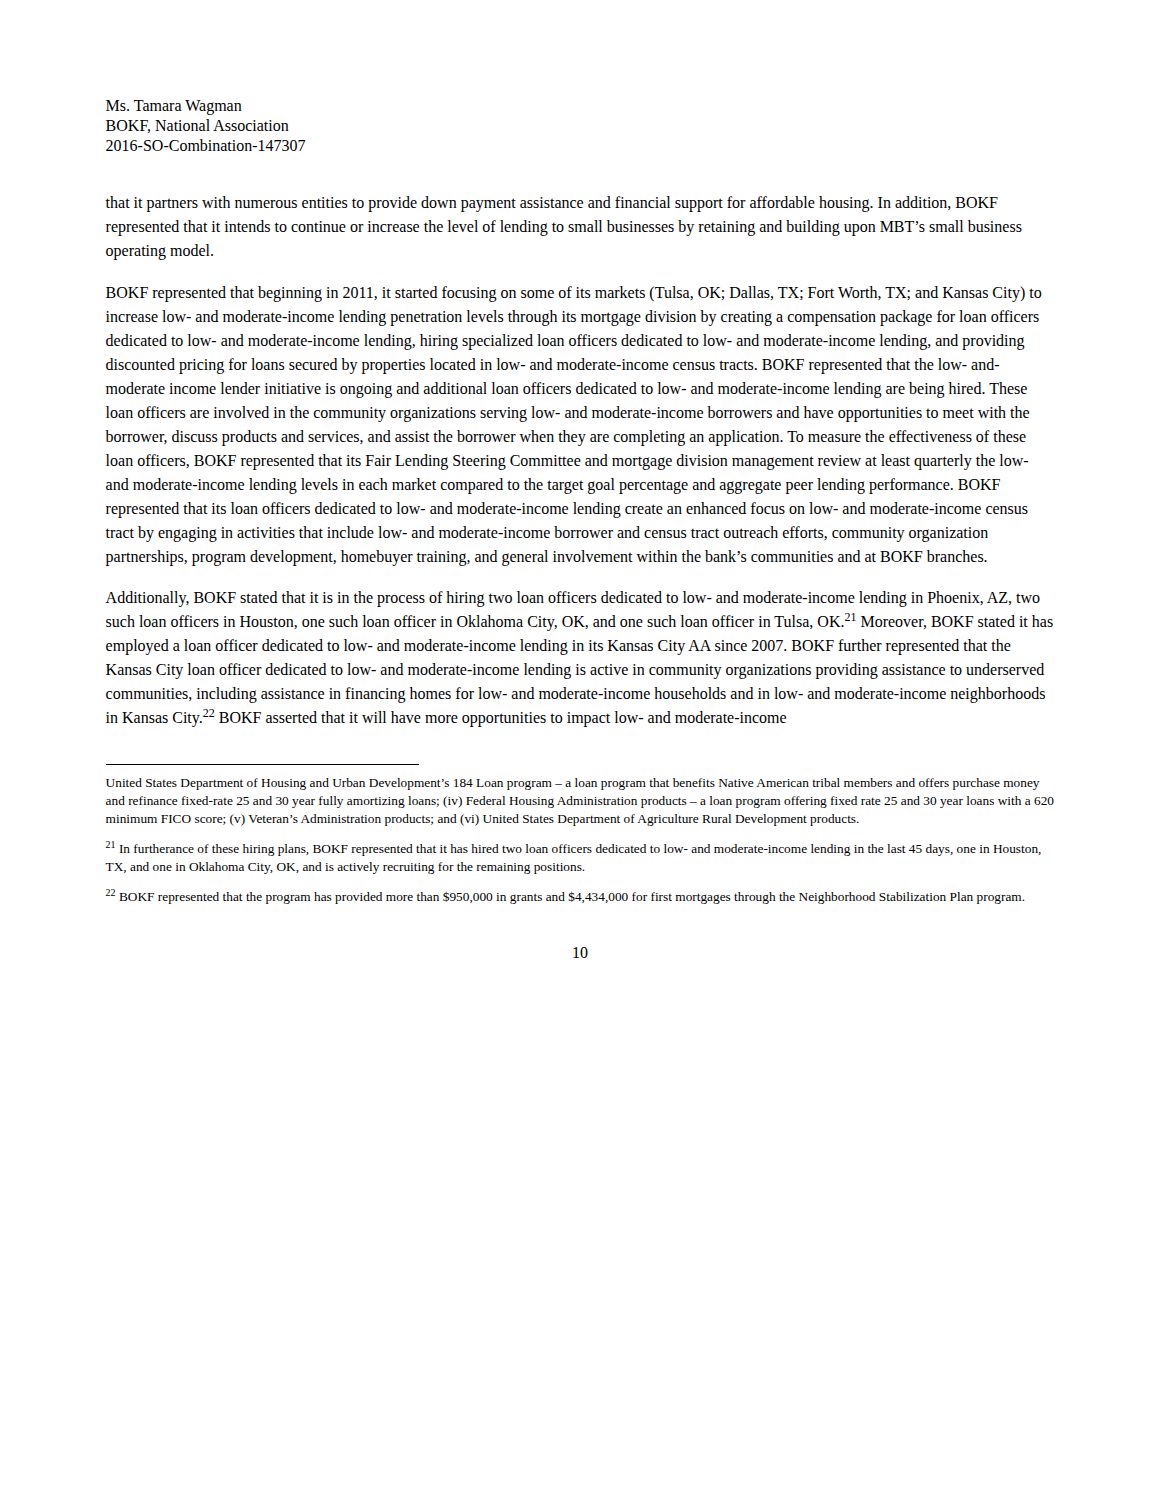Ms. Tamara Wagman
BOKF, National Association
2016-SO-Combination-147307
that it partners with numerous entities to provide down payment assistance and financial support for affordable housing. In addition, BOKF represented that it intends to continue or increase the level of lending to small businesses by retaining and building upon MBT’s small business operating model.
BOKF represented that beginning in 2011, it started focusing on some of its markets (Tulsa, OK; Dallas, TX; Fort Worth, TX; and Kansas City) to increase low- and moderate-income lending penetration levels through its mortgage division by creating a compensation package for loan officers dedicated to low- and moderate-income lending, hiring specialized loan officers dedicated to low- and moderate-income lending, and providing discounted pricing for loans secured by properties located in low- and moderate-income census tracts. BOKF represented that the low- and-moderate income lender initiative is ongoing and additional loan officers dedicated to low- and moderate-income lending are being hired. These loan officers are involved in the community organizations serving low- and moderate-income borrowers and have opportunities to meet with the borrower, discuss products and services, and assist the borrower when they are completing an application. To measure the effectiveness of these loan officers, BOKF represented that its Fair Lending Steering Committee and mortgage division management review at least quarterly the low- and moderate-income lending levels in each market compared to the target goal percentage and aggregate peer lending performance. BOKF represented that its loan officers dedicated to low- and moderate-income lending create an enhanced focus on low- and moderate-income census tract by engaging in activities that include low- and moderate-income borrower and census tract outreach efforts, community organization partnerships, program development, homebuyer training, and general involvement within the bank’s communities and at BOKF branches.
Additionally, BOKF stated that it is in the process of hiring two loan officers dedicated to low- and moderate-income lending in Phoenix, AZ, two such loan officers in Houston, one such loan officer in Oklahoma City, OK, and one such loan officer in Tulsa, OK.21 Moreover, BOKF stated it has employed a loan officer dedicated to low- and moderate-income lending in its Kansas City AA since 2007. BOKF further represented that the Kansas City loan officer dedicated to low- and moderate-income lending is active in community organizations providing assistance to underserved communities, including assistance in financing homes for low- and moderate-income households and in low- and moderate-income neighborhoods in Kansas City.22 BOKF asserted that it will have more opportunities to impact low- and moderate-income
United States Department of Housing and Urban Development’s 184 Loan program – a loan program that benefits Native American tribal members and offers purchase money and refinance fixed-rate 25 and 30 year fully amortizing loans; (iv) Federal Housing Administration products – a loan program offering fixed rate 25 and 30 year loans with a 620 minimum FICO score; (v) Veteran’s Administration products; and (vi) United States Department of Agriculture Rural Development products.
21 In furtherance of these hiring plans, BOKF represented that it has hired two loan officers dedicated to low- and moderate-income lending in the last 45 days, one in Houston, TX, and one in Oklahoma City, OK, and is actively recruiting for the remaining positions.
22 BOKF represented that the program has provided more than $950,000 in grants and $4,434,000 for first mortgages through the Neighborhood Stabilization Plan program.
10